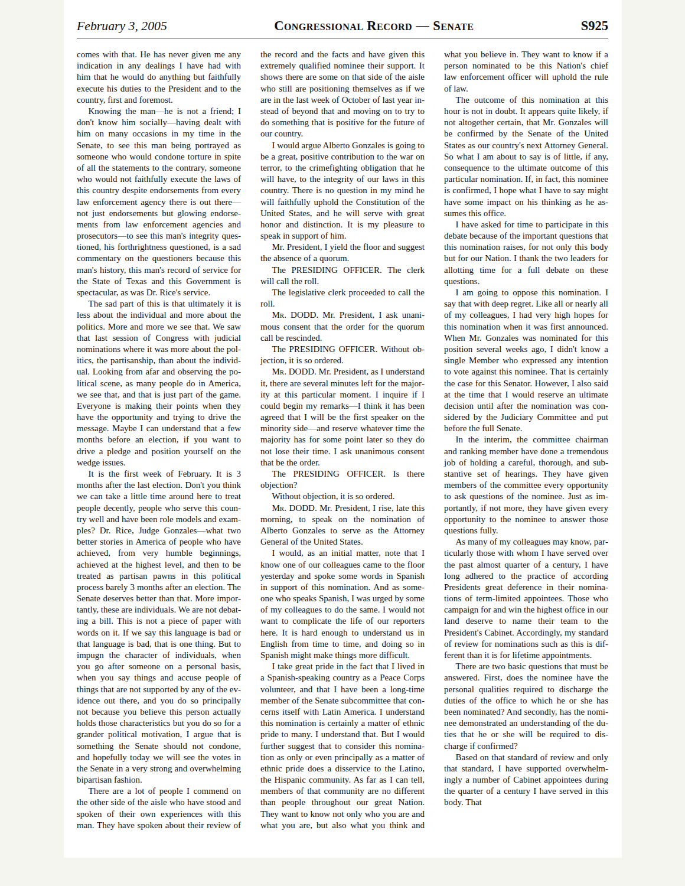February 3, 2005
Congressional Record — Senate
S925
comes with that. He has never given me any indication in any dealings I have had with him that he would do anything but faithfully execute his duties to the President and to the country, first and foremost.
Knowing the man—he is not a friend; I don't know him socially—having dealt with him on many occasions in my time in the Senate, to see this man being portrayed as someone who would condone torture in spite of all the statements to the contrary, someone who would not faithfully execute the laws of this country despite endorsements from every law enforcement agency there is out there—not just endorsements but glowing endorsements from law enforcement agencies and prosecutors—to see this man's integrity questioned, his forthrightness questioned, is a sad commentary on the questioners because this man's history, this man's record of service for the State of Texas and this Government is spectacular, as was Dr. Rice's service.
The sad part of this is that ultimately it is less about the individual and more about the politics. More and more we see that. We saw that last session of Congress with judicial nominations where it was more about the politics, the partisanship, than about the individual. Looking from afar and observing the political scene, as many people do in America, we see that, and that is just part of the game. Everyone is making their points when they have the opportunity and trying to drive the message. Maybe I can understand that a few months before an election, if you want to drive a pledge and position yourself on the wedge issues.
It is the first week of February. It is 3 months after the last election. Don't you think we can take a little time around here to treat people decently, people who serve this country well and have been role models and examples? Dr. Rice, Judge Gonzales—what two better stories in America of people who have achieved, from very humble beginnings, achieved at the highest level, and then to be treated as partisan pawns in this political process barely 3 months after an election. The Senate deserves better than that. More importantly, these are individuals. We are not debating a bill. This is not a piece of paper with words on it. If we say this language is bad or that language is bad, that is one thing. But to impugn the character of individuals, when you go after someone on a personal basis, when you say things and accuse people of things that are not supported by any of the evidence out there, and you do so principally not because you believe this person actually holds those characteristics but you do so for a grander political motivation, I argue that is something the Senate should not condone, and hopefully today we will see the votes in the Senate in a very strong and overwhelming bipartisan fashion.
There are a lot of people I commend on the other side of the aisle who have stood and spoken of their own experiences with this man. They have spoken about their review of the record and the facts and have given this extremely qualified nominee their support. It shows there are some on that side of the aisle who still are positioning themselves as if we are in the last week of October of last year instead of beyond that and moving on to try to do something that is positive for the future of our country.
I would argue Alberto Gonzales is going to be a great, positive contribution to the war on terror, to the crimefighting obligation that he will have, to the integrity of our laws in this country. There is no question in my mind he will faithfully uphold the Constitution of the United States, and he will serve with great honor and distinction. It is my pleasure to speak in support of him.
Mr. President, I yield the floor and suggest the absence of a quorum.
The PRESIDING OFFICER. The clerk will call the roll.
The legislative clerk proceeded to call the roll.
Mr. DODD. Mr. President, I ask unanimous consent that the order for the quorum call be rescinded.
The PRESIDING OFFICER. Without objection, it is so ordered.
Mr. DODD. Mr. President, as I understand it, there are several minutes left for the majority at this particular moment. I inquire if I could begin my remarks—I think it has been agreed that I will be the first speaker on the minority side—and reserve whatever time the majority has for some point later so they do not lose their time. I ask unanimous consent that be the order.
The PRESIDING OFFICER. Is there objection?
Without objection, it is so ordered.
Mr. DODD. Mr. President, I rise, late this morning, to speak on the nomination of Alberto Gonzales to serve as the Attorney General of the United States.
I would, as an initial matter, note that I know one of our colleagues came to the floor yesterday and spoke some words in Spanish in support of this nomination. And as someone who speaks Spanish, I was urged by some of my colleagues to do the same. I would not want to complicate the life of our reporters here. It is hard enough to understand us in English from time to time, and doing so in Spanish might make things more difficult.
I take great pride in the fact that I lived in a Spanish-speaking country as a Peace Corps volunteer, and that I have been a long-time member of the Senate subcommittee that concerns itself with Latin America. I understand this nomination is certainly a matter of ethnic pride to many. I understand that. But I would further suggest that to consider this nomination as only or even principally as a matter of ethnic pride does a disservice to the Latino, the Hispanic community. As far as I can tell, members of that community are no different than people throughout our great Nation. They want to know not only who you are and what you are, but also what you think and what you believe in. They want to know if a person nominated to be this Nation's chief law enforcement officer will uphold the rule of law.
The outcome of this nomination at this hour is not in doubt. It appears quite likely, if not altogether certain, that Mr. Gonzales will be confirmed by the Senate of the United States as our country's next Attorney General. So what I am about to say is of little, if any, consequence to the ultimate outcome of this particular nomination. If, in fact, this nominee is confirmed, I hope what I have to say might have some impact on his thinking as he assumes this office.
I have asked for time to participate in this debate because of the important questions that this nomination raises, for not only this body but for our Nation. I thank the two leaders for allotting time for a full debate on these questions.
I am going to oppose this nomination. I say that with deep regret. Like all or nearly all of my colleagues, I had very high hopes for this nomination when it was first announced. When Mr. Gonzales was nominated for this position several weeks ago, I didn't know a single Member who expressed any intention to vote against this nominee. That is certainly the case for this Senator. However, I also said at the time that I would reserve an ultimate decision until after the nomination was considered by the Judiciary Committee and put before the full Senate.
In the interim, the committee chairman and ranking member have done a tremendous job of holding a careful, thorough, and substantive set of hearings. They have given members of the committee every opportunity to ask questions of the nominee. Just as importantly, if not more, they have given every opportunity to the nominee to answer those questions fully.
As many of my colleagues may know, particularly those with whom I have served over the past almost quarter of a century, I have long adhered to the practice of according Presidents great deference in their nominations of term-limited appointees. Those who campaign for and win the highest office in our land deserve to name their team to the President's Cabinet. Accordingly, my standard of review for nominations such as this is different than it is for lifetime appointments.
There are two basic questions that must be answered. First, does the nominee have the personal qualities required to discharge the duties of the office to which he or she has been nominated? And secondly, has the nominee demonstrated an understanding of the duties that he or she will be required to discharge if confirmed?
Based on that standard of review and only that standard, I have supported overwhelmingly a number of Cabinet appointees during the quarter of a century I have served in this body. That